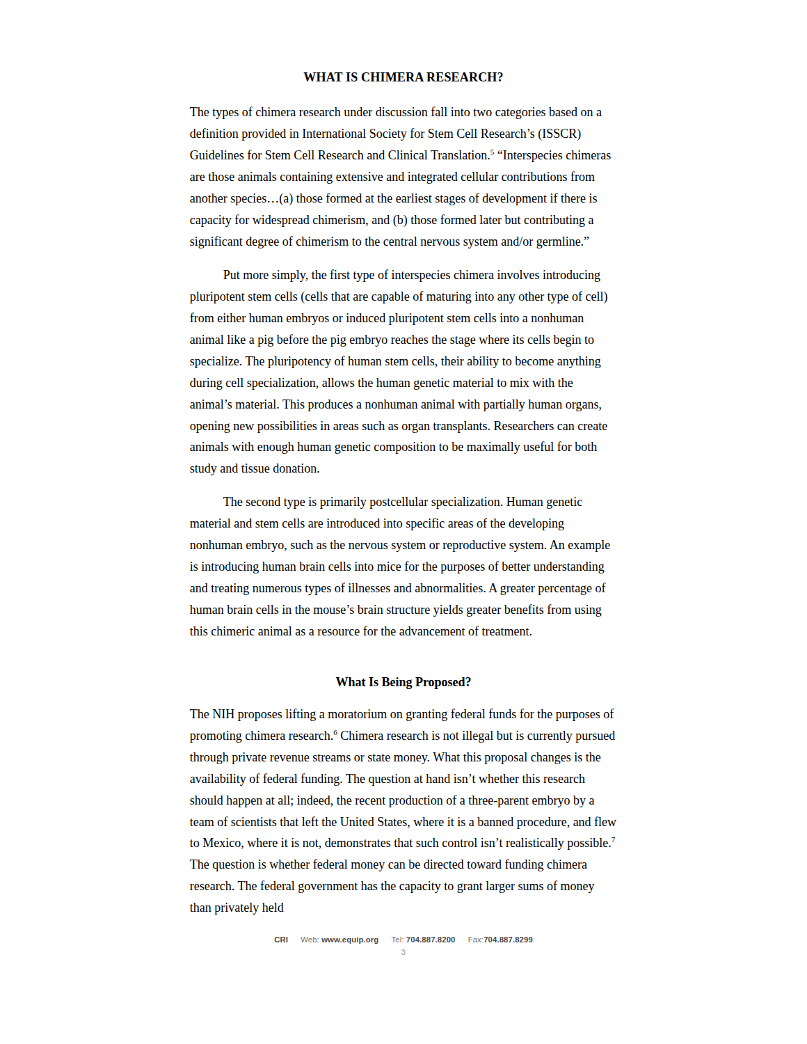WHAT IS CHIMERA RESEARCH?
The types of chimera research under discussion fall into two categories based on a definition provided in International Society for Stem Cell Research’s (ISSCR) Guidelines for Stem Cell Research and Clinical Translation.5 “Interspecies chimeras are those animals containing extensive and integrated cellular contributions from another species…(a) those formed at the earliest stages of development if there is capacity for widespread chimerism, and (b) those formed later but contributing a significant degree of chimerism to the central nervous system and/or germline.”
Put more simply, the first type of interspecies chimera involves introducing pluripotent stem cells (cells that are capable of maturing into any other type of cell) from either human embryos or induced pluripotent stem cells into a nonhuman animal like a pig before the pig embryo reaches the stage where its cells begin to specialize. The pluripotency of human stem cells, their ability to become anything during cell specialization, allows the human genetic material to mix with the animal’s material. This produces a nonhuman animal with partially human organs, opening new possibilities in areas such as organ transplants. Researchers can create animals with enough human genetic composition to be maximally useful for both study and tissue donation.
The second type is primarily postcellular specialization. Human genetic material and stem cells are introduced into specific areas of the developing nonhuman embryo, such as the nervous system or reproductive system. An example is introducing human brain cells into mice for the purposes of better understanding and treating numerous types of illnesses and abnormalities. A greater percentage of human brain cells in the mouse’s brain structure yields greater benefits from using this chimeric animal as a resource for the advancement of treatment.
What Is Being Proposed?
The NIH proposes lifting a moratorium on granting federal funds for the purposes of promoting chimera research.6 Chimera research is not illegal but is currently pursued through private revenue streams or state money. What this proposal changes is the availability of federal funding. The question at hand isn’t whether this research should happen at all; indeed, the recent production of a three-parent embryo by a team of scientists that left the United States, where it is a banned procedure, and flew to Mexico, where it is not, demonstrates that such control isn’t realistically possible.7 The question is whether federal money can be directed toward funding chimera research. The federal government has the capacity to grant larger sums of money than privately held
CRI Web: www.equip.org Tel: 704.887.8200 Fax:704.887.8299
3